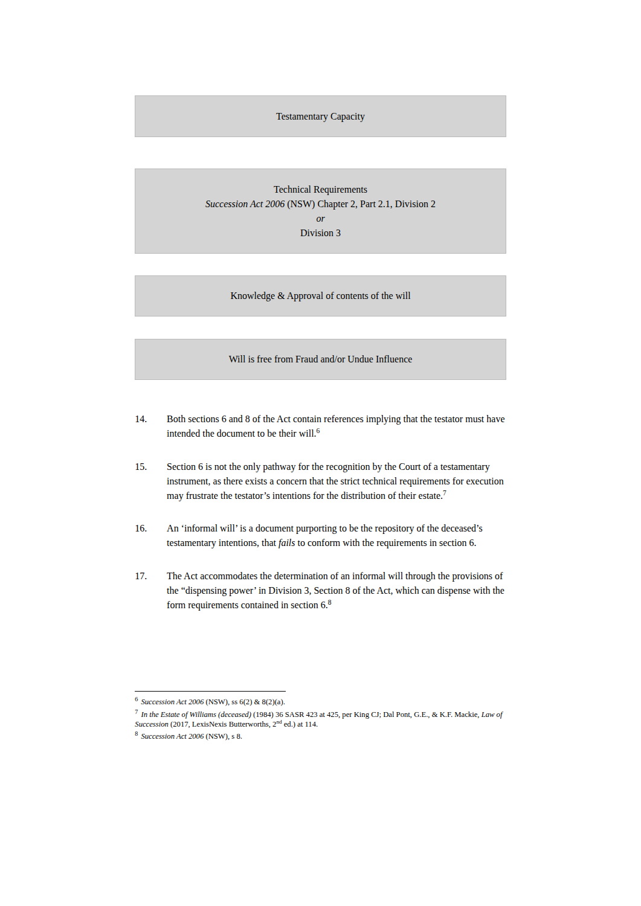Testamentary Capacity
Technical Requirements
Succession Act 2006 (NSW) Chapter 2, Part 2.1, Division 2
or
Division 3
Knowledge & Approval of contents of the will
Will is free from Fraud and/or Undue Influence
14. Both sections 6 and 8 of the Act contain references implying that the testator must have intended the document to be their will.6
15. Section 6 is not the only pathway for the recognition by the Court of a testamentary instrument, as there exists a concern that the strict technical requirements for execution may frustrate the testator’s intentions for the distribution of their estate.7
16. An ‘informal will’ is a document purporting to be the repository of the deceased’s testamentary intentions, that fails to conform with the requirements in section 6.
17. The Act accommodates the determination of an informal will through the provisions of the “dispensing power’ in Division 3, Section 8 of the Act, which can dispense with the form requirements contained in section 6.8
6 Succession Act 2006 (NSW), ss 6(2) & 8(2)(a).
7 In the Estate of Williams (deceased) (1984) 36 SASR 423 at 425, per King CJ; Dal Pont, G.E., & K.F. Mackie, Law of Succession (2017, LexisNexis Butterworths, 2nd ed.) at 114.
8 Succession Act 2006 (NSW), s 8.